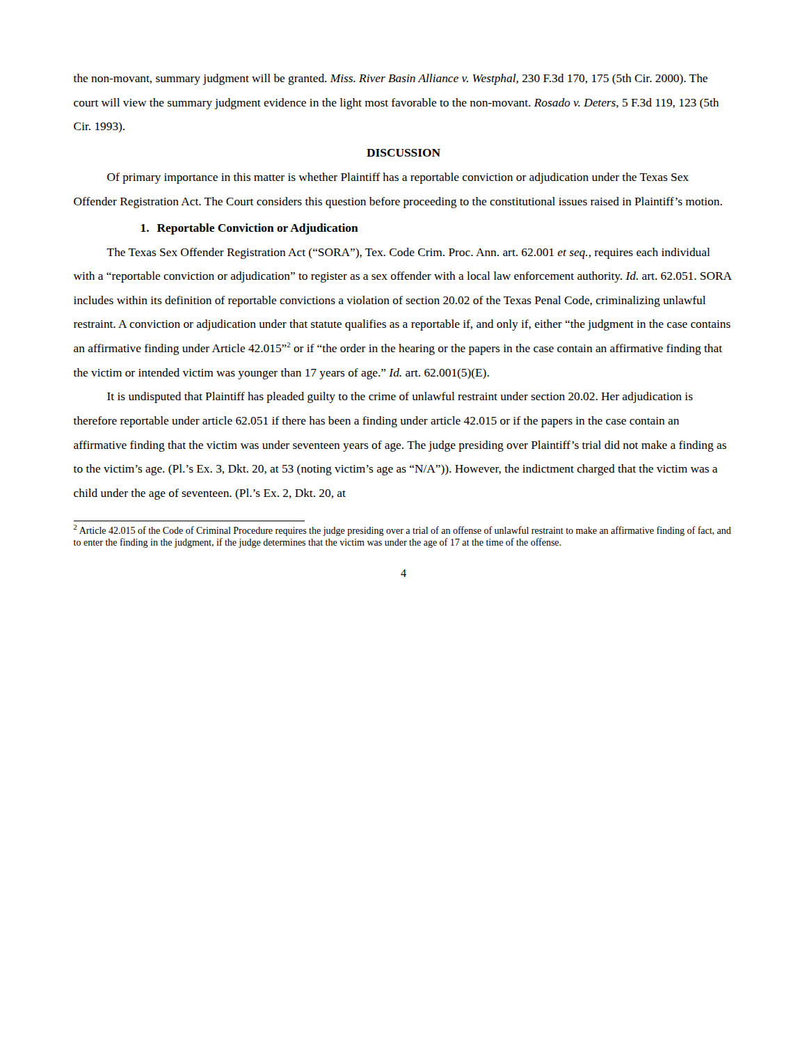the non-movant, summary judgment will be granted. Miss. River Basin Alliance v. Westphal, 230 F.3d 170, 175 (5th Cir. 2000). The court will view the summary judgment evidence in the light most favorable to the non-movant. Rosado v. Deters, 5 F.3d 119, 123 (5th Cir. 1993).
DISCUSSION
Of primary importance in this matter is whether Plaintiff has a reportable conviction or adjudication under the Texas Sex Offender Registration Act. The Court considers this question before proceeding to the constitutional issues raised in Plaintiff’s motion.
1. Reportable Conviction or Adjudication
The Texas Sex Offender Registration Act (“SORA”), Tex. Code Crim. Proc. Ann. art. 62.001 et seq., requires each individual with a “reportable conviction or adjudication” to register as a sex offender with a local law enforcement authority. Id. art. 62.051. SORA includes within its definition of reportable convictions a violation of section 20.02 of the Texas Penal Code, criminalizing unlawful restraint. A conviction or adjudication under that statute qualifies as a reportable if, and only if, either “the judgment in the case contains an affirmative finding under Article 42.015”2 or if “the order in the hearing or the papers in the case contain an affirmative finding that the victim or intended victim was younger than 17 years of age.” Id. art. 62.001(5)(E).
It is undisputed that Plaintiff has pleaded guilty to the crime of unlawful restraint under section 20.02. Her adjudication is therefore reportable under article 62.051 if there has been a finding under article 42.015 or if the papers in the case contain an affirmative finding that the victim was under seventeen years of age. The judge presiding over Plaintiff’s trial did not make a finding as to the victim’s age. (Pl.’s Ex. 3, Dkt. 20, at 53 (noting victim’s age as “N/A”)). However, the indictment charged that the victim was a child under the age of seventeen. (Pl.’s Ex. 2, Dkt. 20, at
2 Article 42.015 of the Code of Criminal Procedure requires the judge presiding over a trial of an offense of unlawful restraint to make an affirmative finding of fact, and to enter the finding in the judgment, if the judge determines that the victim was under the age of 17 at the time of the offense.
4